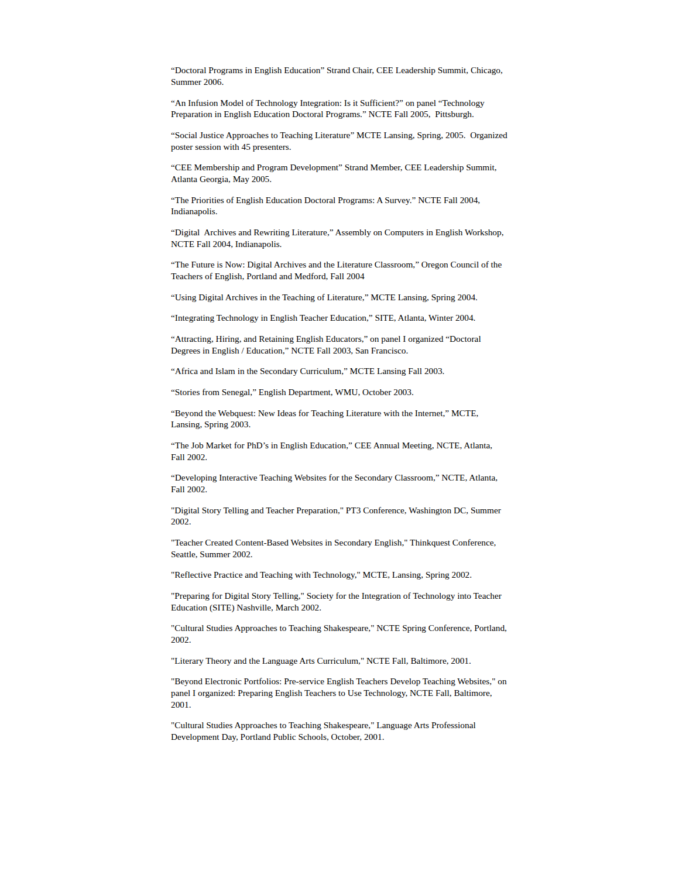“Doctoral Programs in English Education” Strand Chair, CEE Leadership Summit, Chicago, Summer 2006.
“An Infusion Model of Technology Integration: Is it Sufficient?” on panel “Technology Preparation in English Education Doctoral Programs.” NCTE Fall 2005, Pittsburgh.
“Social Justice Approaches to Teaching Literature” MCTE Lansing, Spring, 2005. Organized poster session with 45 presenters.
“CEE Membership and Program Development” Strand Member, CEE Leadership Summit, Atlanta Georgia, May 2005.
“The Priorities of English Education Doctoral Programs: A Survey.” NCTE Fall 2004, Indianapolis.
“Digital Archives and Rewriting Literature,” Assembly on Computers in English Workshop, NCTE Fall 2004, Indianapolis.
“The Future is Now: Digital Archives and the Literature Classroom,” Oregon Council of the Teachers of English, Portland and Medford, Fall 2004
“Using Digital Archives in the Teaching of Literature,” MCTE Lansing, Spring 2004.
“Integrating Technology in English Teacher Education,” SITE, Atlanta, Winter 2004.
“Attracting, Hiring, and Retaining English Educators,” on panel I organized “Doctoral Degrees in English / Education,” NCTE Fall 2003, San Francisco.
“Africa and Islam in the Secondary Curriculum,” MCTE Lansing Fall 2003.
“Stories from Senegal,” English Department, WMU, October 2003.
“Beyond the Webquest: New Ideas for Teaching Literature with the Internet,” MCTE, Lansing, Spring 2003.
“The Job Market for PhD’s in English Education,” CEE Annual Meeting, NCTE, Atlanta, Fall 2002.
“Developing Interactive Teaching Websites for the Secondary Classroom,” NCTE, Atlanta, Fall 2002.
"Digital Story Telling and Teacher Preparation," PT3 Conference, Washington DC, Summer 2002.
"Teacher Created Content-Based Websites in Secondary English," Thinkquest Conference, Seattle, Summer 2002.
"Reflective Practice and Teaching with Technology," MCTE, Lansing, Spring 2002.
"Preparing for Digital Story Telling," Society for the Integration of Technology into Teacher Education (SITE) Nashville, March 2002.
"Cultural Studies Approaches to Teaching Shakespeare," NCTE Spring Conference, Portland, 2002.
"Literary Theory and the Language Arts Curriculum," NCTE Fall, Baltimore, 2001.
"Beyond Electronic Portfolios: Pre-service English Teachers Develop Teaching Websites," on panel I organized: Preparing English Teachers to Use Technology, NCTE Fall, Baltimore, 2001.
"Cultural Studies Approaches to Teaching Shakespeare," Language Arts Professional Development Day, Portland Public Schools, October, 2001.